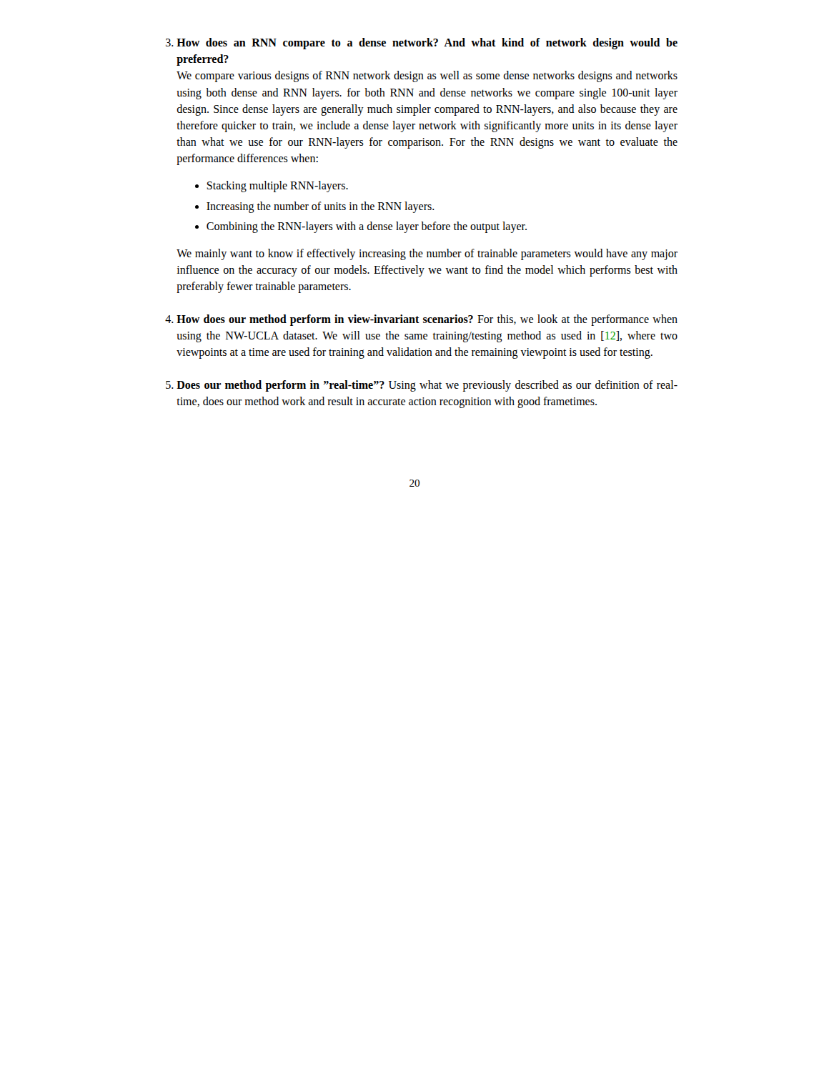How does an RNN compare to a dense network? And what kind of network design would be preferred?
We compare various designs of RNN network design as well as some dense networks designs and networks using both dense and RNN layers. for both RNN and dense networks we compare single 100-unit layer design. Since dense layers are generally much simpler compared to RNN-layers, and also because they are therefore quicker to train, we include a dense layer network with significantly more units in its dense layer than what we use for our RNN-layers for comparison. For the RNN designs we want to evaluate the performance differences when:
Stacking multiple RNN-layers.
Increasing the number of units in the RNN layers.
Combining the RNN-layers with a dense layer before the output layer.
We mainly want to know if effectively increasing the number of trainable parameters would have any major influence on the accuracy of our models. Effectively we want to find the model which performs best with preferably fewer trainable parameters.
How does our method perform in view-invariant scenarios? For this, we look at the performance when using the NW-UCLA dataset. We will use the same training/testing method as used in [12], where two viewpoints at a time are used for training and validation and the remaining viewpoint is used for testing.
Does our method perform in ”real-time”? Using what we previously described as our definition of real-time, does our method work and result in accurate action recognition with good frametimes.
20